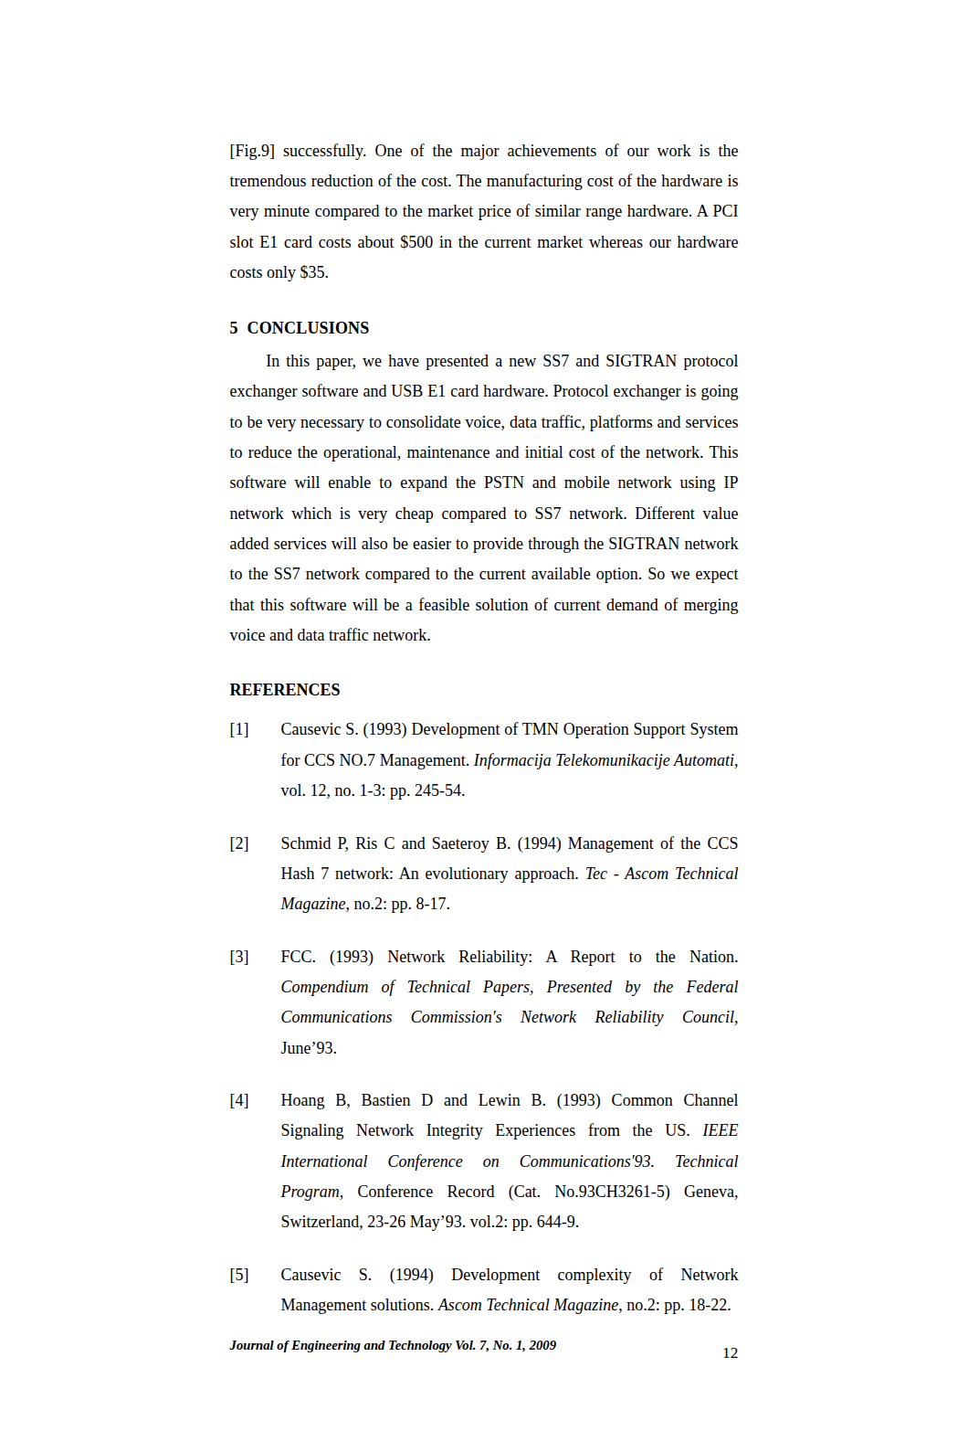[Fig.9] successfully. One of the major achievements of our work is the tremendous reduction of the cost. The manufacturing cost of the hardware is very minute compared to the market price of similar range hardware. A PCI slot E1 card costs about $500 in the current market whereas our hardware costs only $35.
5 CONCLUSIONS
In this paper, we have presented a new SS7 and SIGTRAN protocol exchanger software and USB E1 card hardware. Protocol exchanger is going to be very necessary to consolidate voice, data traffic, platforms and services to reduce the operational, maintenance and initial cost of the network. This software will enable to expand the PSTN and mobile network using IP network which is very cheap compared to SS7 network. Different value added services will also be easier to provide through the SIGTRAN network to the SS7 network compared to the current available option. So we expect that this software will be a feasible solution of current demand of merging voice and data traffic network.
REFERENCES
[1] Causevic S. (1993) Development of TMN Operation Support System for CCS NO.7 Management. Informacija Telekomunikacije Automati, vol. 12, no. 1-3: pp. 245-54.
[2] Schmid P, Ris C and Saeteroy B. (1994) Management of the CCS Hash 7 network: An evolutionary approach. Tec - Ascom Technical Magazine, no.2: pp. 8-17.
[3] FCC. (1993) Network Reliability: A Report to the Nation. Compendium of Technical Papers, Presented by the Federal Communications Commission's Network Reliability Council, June’93.
[4] Hoang B, Bastien D and Lewin B. (1993) Common Channel Signaling Network Integrity Experiences from the US. IEEE International Conference on Communications'93. Technical Program, Conference Record (Cat. No.93CH3261-5) Geneva, Switzerland, 23-26 May’93. vol.2: pp. 644-9.
[5] Causevic S. (1994) Development complexity of Network Management solutions. Ascom Technical Magazine, no.2: pp. 18-22.
12 Journal of Engineering and Technology Vol. 7, No. 1, 2009